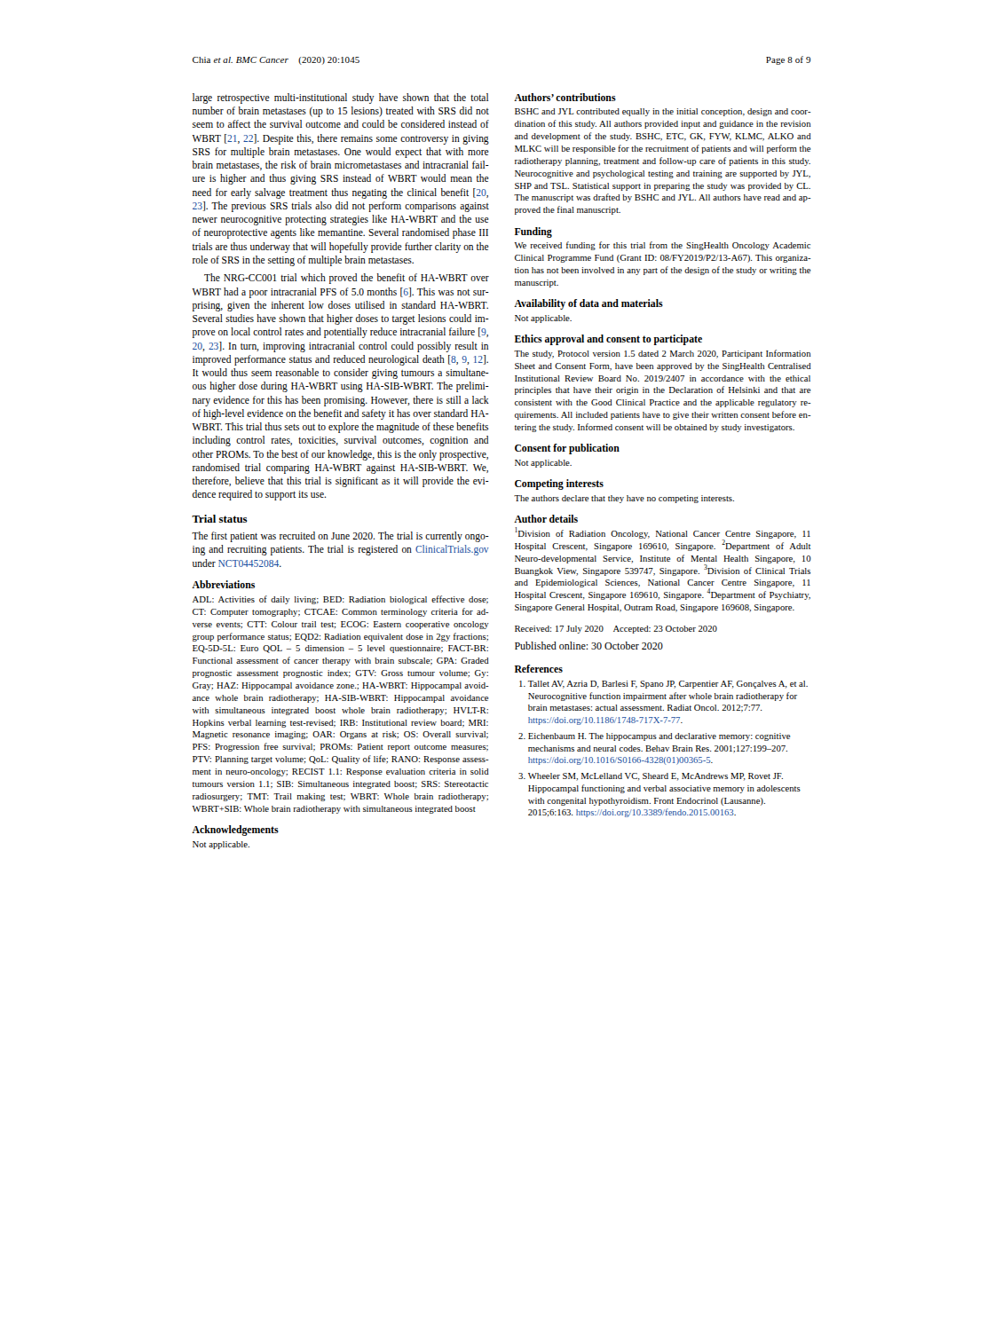Chia et al. BMC Cancer (2020) 20:1045
Page 8 of 9
large retrospective multi-institutional study have shown that the total number of brain metastases (up to 15 lesions) treated with SRS did not seem to affect the survival outcome and could be considered instead of WBRT [21, 22]. Despite this, there remains some controversy in giving SRS for multiple brain metastases. One would expect that with more brain metastases, the risk of brain micrometastases and intracranial failure is higher and thus giving SRS instead of WBRT would mean the need for early salvage treatment thus negating the clinical benefit [20, 23]. The previous SRS trials also did not perform comparisons against newer neurocognitive protecting strategies like HA-WBRT and the use of neuroprotective agents like memantine. Several randomised phase III trials are thus underway that will hopefully provide further clarity on the role of SRS in the setting of multiple brain metastases.
The NRG-CC001 trial which proved the benefit of HA-WBRT over WBRT had a poor intracranial PFS of 5.0 months [6]. This was not surprising, given the inherent low doses utilised in standard HA-WBRT. Several studies have shown that higher doses to target lesions could improve on local control rates and potentially reduce intracranial failure [9, 20, 23]. In turn, improving intracranial control could possibly result in improved performance status and reduced neurological death [8, 9, 12]. It would thus seem reasonable to consider giving tumours a simultaneous higher dose during HA-WBRT using HA-SIB-WBRT. The preliminary evidence for this has been promising. However, there is still a lack of high-level evidence on the benefit and safety it has over standard HA-WBRT. This trial thus sets out to explore the magnitude of these benefits including control rates, toxicities, survival outcomes, cognition and other PROMs. To the best of our knowledge, this is the only prospective, randomised trial comparing HA-WBRT against HA-SIB-WBRT. We, therefore, believe that this trial is significant as it will provide the evidence required to support its use.
Trial status
The first patient was recruited on June 2020. The trial is currently ongoing and recruiting patients. The trial is registered on ClinicalTrials.gov under NCT04452084.
Abbreviations
ADL: Activities of daily living; BED: Radiation biological effective dose; CT: Computer tomography; CTCAE: Common terminology criteria for adverse events; CTT: Colour trail test; ECOG: Eastern cooperative oncology group performance status; EQD2: Radiation equivalent dose in 2gy fractions; EQ-5D-5L: Euro QOL – 5 dimension – 5 level questionnaire; FACT-BR: Functional assessment of cancer therapy with brain subscale; GPA: Graded prognostic assessment prognostic index; GTV: Gross tumour volume; Gy: Gray; HAZ: Hippocampal avoidance zone.; HA-WBRT: Hippocampal avoidance whole brain radiotherapy; HA-SIB-WBRT: Hippocampal avoidance with simultaneous integrated boost whole brain radiotherapy; HVLT-R: Hopkins verbal learning test-revised; IRB: Institutional review board; MRI: Magnetic resonance imaging; OAR: Organs at risk; OS: Overall survival; PFS: Progression free survival; PROMs: Patient report outcome measures; PTV: Planning target volume; QoL: Quality of life; RANO: Response assessment in neuro-oncology; RECIST 1.1: Response evaluation criteria in solid tumours version 1.1; SIB: Simultaneous integrated boost; SRS: Stereotactic radiosurgery; TMT: Trail making test; WBRT: Whole brain radiotherapy; WBRT+SIB: Whole brain radiotherapy with simultaneous integrated boost
Acknowledgements
Not applicable.
Authors’ contributions
BSHC and JYL contributed equally in the initial conception, design and coordination of this study. All authors provided input and guidance in the revision and development of the study. BSHC, ETC, GK, FYW, KLMC, ALKO and MLKC will be responsible for the recruitment of patients and will perform the radiotherapy planning, treatment and follow-up care of patients in this study. Neurocognitive and psychological testing and training are supported by JYL, SHP and TSL. Statistical support in preparing the study was provided by CL. The manuscript was drafted by BSHC and JYL. All authors have read and approved the final manuscript.
Funding
We received funding for this trial from the SingHealth Oncology Academic Clinical Programme Fund (Grant ID: 08/FY2019/P2/13-A67). This organization has not been involved in any part of the design of the study or writing the manuscript.
Availability of data and materials
Not applicable.
Ethics approval and consent to participate
The study, Protocol version 1.5 dated 2 March 2020, Participant Information Sheet and Consent Form, have been approved by the SingHealth Centralised Institutional Review Board No. 2019/2407 in accordance with the ethical principles that have their origin in the Declaration of Helsinki and that are consistent with the Good Clinical Practice and the applicable regulatory requirements. All included patients have to give their written consent before entering the study. Informed consent will be obtained by study investigators.
Consent for publication
Not applicable.
Competing interests
The authors declare that they have no competing interests.
Author details
1Division of Radiation Oncology, National Cancer Centre Singapore, 11 Hospital Crescent, Singapore 169610, Singapore. 2Department of Adult Neuro-developmental Service, Institute of Mental Health Singapore, 10 Buangkok View, Singapore 539747, Singapore. 3Division of Clinical Trials and Epidemiological Sciences, National Cancer Centre Singapore, 11 Hospital Crescent, Singapore 169610, Singapore. 4Department of Psychiatry, Singapore General Hospital, Outram Road, Singapore 169608, Singapore.
Received: 17 July 2020 Accepted: 23 October 2020
Published online: 30 October 2020
References
Tallet AV, Azria D, Barlesi F, Spano JP, Carpentier AF, Gonçalves A, et al. Neurocognitive function impairment after whole brain radiotherapy for brain metastases: actual assessment. Radiat Oncol. 2012;7:77. https://doi.org/10.1186/1748-717X-7-77.
Eichenbaum H. The hippocampus and declarative memory: cognitive mechanisms and neural codes. Behav Brain Res. 2001;127:199–207. https://doi.org/10.1016/S0166-4328(01)00365-5.
Wheeler SM, McLelland VC, Sheard E, McAndrews MP, Rovet JF. Hippocampal functioning and verbal associative memory in adolescents with congenital hypothyroidism. Front Endocrinol (Lausanne). 2015;6:163. https://doi.org/10.3389/fendo.2015.00163.